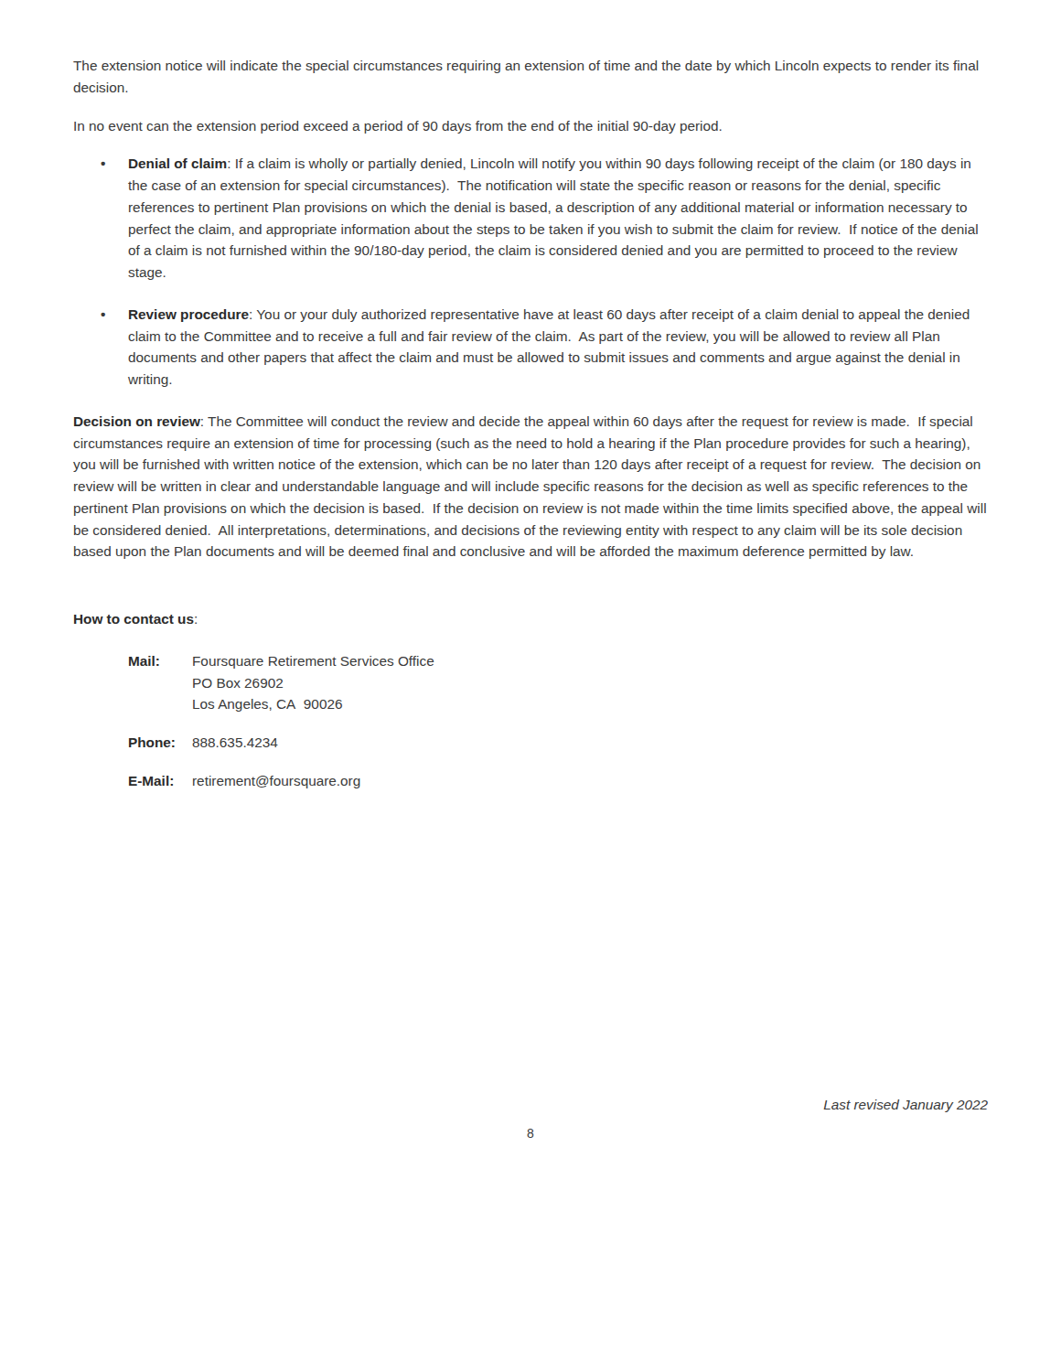The extension notice will indicate the special circumstances requiring an extension of time and the date by which Lincoln expects to render its final decision.
In no event can the extension period exceed a period of 90 days from the end of the initial 90-day period.
Denial of claim: If a claim is wholly or partially denied, Lincoln will notify you within 90 days following receipt of the claim (or 180 days in the case of an extension for special circumstances). The notification will state the specific reason or reasons for the denial, specific references to pertinent Plan provisions on which the denial is based, a description of any additional material or information necessary to perfect the claim, and appropriate information about the steps to be taken if you wish to submit the claim for review. If notice of the denial of a claim is not furnished within the 90/180-day period, the claim is considered denied and you are permitted to proceed to the review stage.
Review procedure: You or your duly authorized representative have at least 60 days after receipt of a claim denial to appeal the denied claim to the Committee and to receive a full and fair review of the claim. As part of the review, you will be allowed to review all Plan documents and other papers that affect the claim and must be allowed to submit issues and comments and argue against the denial in writing.
Decision on review: The Committee will conduct the review and decide the appeal within 60 days after the request for review is made. If special circumstances require an extension of time for processing (such as the need to hold a hearing if the Plan procedure provides for such a hearing), you will be furnished with written notice of the extension, which can be no later than 120 days after receipt of a request for review. The decision on review will be written in clear and understandable language and will include specific reasons for the decision as well as specific references to the pertinent Plan provisions on which the decision is based. If the decision on review is not made within the time limits specified above, the appeal will be considered denied. All interpretations, determinations, and decisions of the reviewing entity with respect to any claim will be its sole decision based upon the Plan documents and will be deemed final and conclusive and will be afforded the maximum deference permitted by law.
How to contact us:
Mail:
Foursquare Retirement Services Office
PO Box 26902
Los Angeles, CA 90026
Phone:
888.635.4234
E-Mail:
retirement@foursquare.org
Last revised January 2022
8